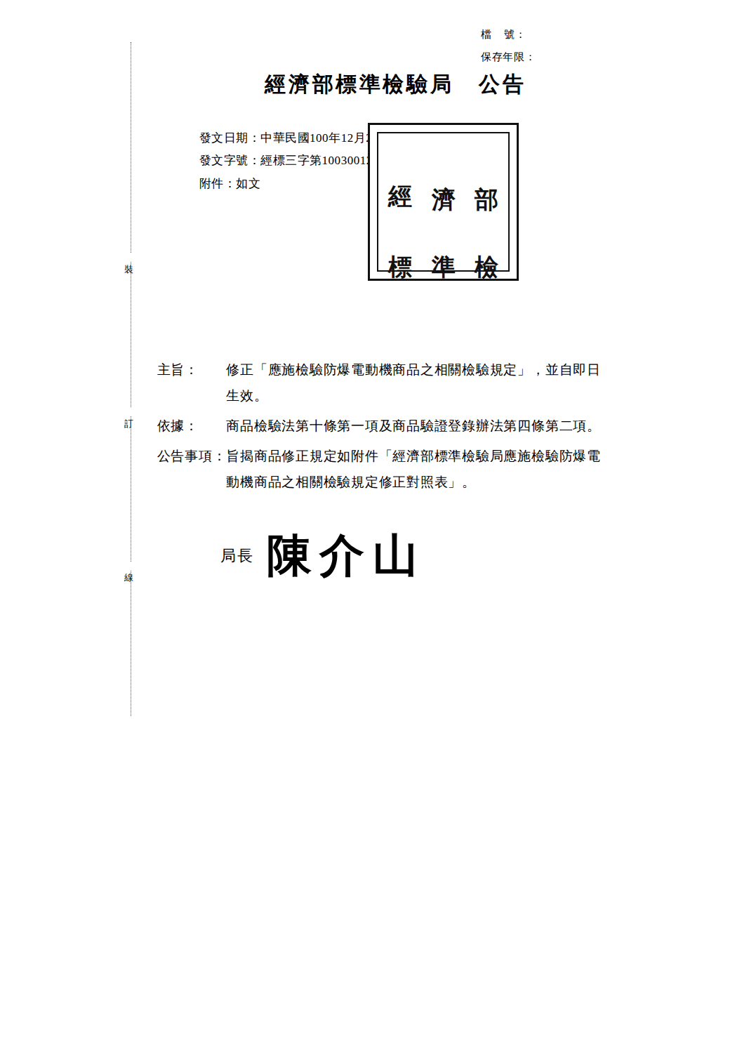檔號：
保存年限：
裝 訂 線
經濟部標準檢驗局 公告
發文日期：中華民國100年12月27日
發文字號：經標三字第10030012550號
附件：如文
經濟部 標準檢
主旨：修正「應施檢驗防爆電動機商品之相關檢驗規定」，並自即日生效。
依據：商品檢驗法第十條第一項及商品驗證登錄辦法第四條第二項。
公告事項：旨揭商品修正規定如附件「經濟部標準檢驗局應施檢驗防爆電動機商品之相關檢驗規定修正對照表」。
局長
陳介山